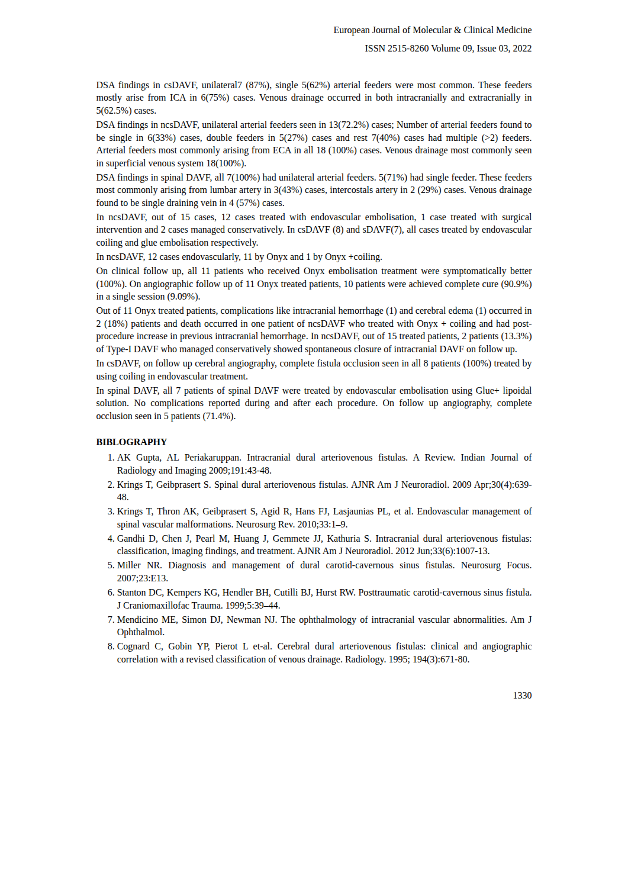European Journal of Molecular & Clinical Medicine ISSN 2515-8260 Volume 09, Issue 03, 2022
DSA findings in csDAVF, unilateral7 (87%), single 5(62%) arterial feeders were most common. These feeders mostly arise from ICA in 6(75%) cases. Venous drainage occurred in both intracranially and extracranially in 5(62.5%) cases.
DSA findings in ncsDAVF, unilateral arterial feeders seen in 13(72.2%) cases; Number of arterial feeders found to be single in 6(33%) cases, double feeders in 5(27%) cases and rest 7(40%) cases had multiple (>2) feeders. Arterial feeders most commonly arising from ECA in all 18 (100%) cases. Venous drainage most commonly seen in superficial venous system 18(100%).
DSA findings in spinal DAVF, all 7(100%) had unilateral arterial feeders. 5(71%) had single feeder. These feeders most commonly arising from lumbar artery in 3(43%) cases, intercostals artery in 2 (29%) cases. Venous drainage found to be single draining vein in 4 (57%) cases.
In ncsDAVF, out of 15 cases, 12 cases treated with endovascular embolisation, 1 case treated with surgical intervention and 2 cases managed conservatively. In csDAVF (8) and sDAVF(7), all cases treated by endovascular coiling and glue embolisation respectively.
In ncsDAVF, 12 cases endovascularly, 11 by Onyx and 1 by Onyx +coiling.
On clinical follow up, all 11 patients who received Onyx embolisation treatment were symptomatically better (100%). On angiographic follow up of 11 Onyx treated patients, 10 patients were achieved complete cure (90.9%) in a single session (9.09%).
Out of 11 Onyx treated patients, complications like intracranial hemorrhage (1) and cerebral edema (1) occurred in 2 (18%) patients and death occurred in one patient of ncsDAVF who treated with Onyx + coiling and had post-procedure increase in previous intracranial hemorrhage. In ncsDAVF, out of 15 treated patients, 2 patients (13.3%) of Type-I DAVF who managed conservatively showed spontaneous closure of intracranial DAVF on follow up.
In csDAVF, on follow up cerebral angiography, complete fistula occlusion seen in all 8 patients (100%) treated by using coiling in endovascular treatment.
In spinal DAVF, all 7 patients of spinal DAVF were treated by endovascular embolisation using Glue+ lipoidal solution. No complications reported during and after each procedure. On follow up angiography, complete occlusion seen in 5 patients (71.4%).
BIBLOGRAPHY
AK Gupta, AL Periakaruppan. Intracranial dural arteriovenous fistulas. A Review. Indian Journal of Radiology and Imaging 2009;191:43-48.
Krings T, Geibprasert S. Spinal dural arteriovenous fistulas. AJNR Am J Neuroradiol. 2009 Apr;30(4):639-48.
Krings T, Thron AK, Geibprasert S, Agid R, Hans FJ, Lasjaunias PL, et al. Endovascular management of spinal vascular malformations. Neurosurg Rev. 2010;33:1–9.
Gandhi D, Chen J, Pearl M, Huang J, Gemmete JJ, Kathuria S. Intracranial dural arteriovenous fistulas: classification, imaging findings, and treatment. AJNR Am J Neuroradiol. 2012 Jun;33(6):1007-13.
Miller NR. Diagnosis and management of dural carotid-cavernous sinus fistulas. Neurosurg Focus. 2007;23:E13.
Stanton DC, Kempers KG, Hendler BH, Cutilli BJ, Hurst RW. Posttraumatic carotid-cavernous sinus fistula. J Craniomaxillofac Trauma. 1999;5:39–44.
Mendicino ME, Simon DJ, Newman NJ. The ophthalmology of intracranial vascular abnormalities. Am J Ophthalmol.
Cognard C, Gobin YP, Pierot L et-al. Cerebral dural arteriovenous fistulas: clinical and angiographic correlation with a revised classification of venous drainage. Radiology. 1995; 194(3):671-80.
1330